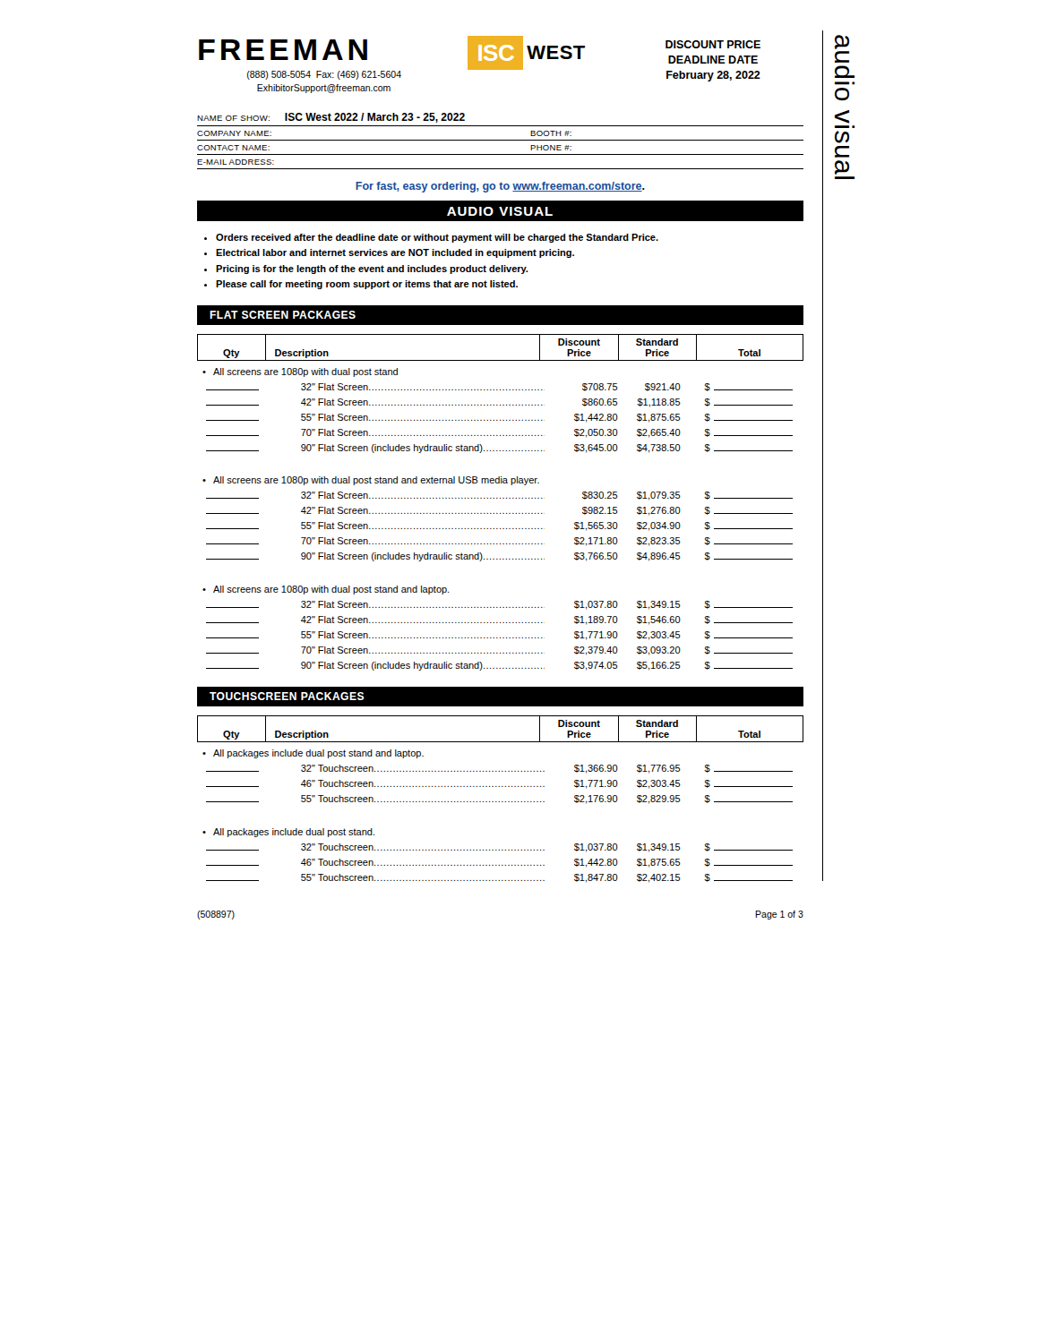audio visual
FREEMAN
(888) 508-5054 Fax: (469) 621-5604
ExhibitorSupport@freeman.com
ISC WEST
DISCOUNT PRICE
DEADLINE DATE
February 28, 2022
NAME OF SHOW: ISC West 2022 / March 23 - 25, 2022
COMPANY NAME:
BOOTH #:
CONTACT NAME:
PHONE #:
E-MAIL ADDRESS:
For fast, easy ordering, go to www.freeman.com/store.
AUDIO VISUAL
Orders received after the deadline date or without payment will be charged the Standard Price.
Electrical labor and internet services are NOT included in equipment pricing.
Pricing is for the length of the event and includes product delivery.
Please call for meeting room support or items that are not listed.
FLAT SCREEN PACKAGES
| Qty | Description | Discount Price | Standard Price | Total |
| --- | --- | --- | --- | --- |
•All screens are 1080p with dual post stand
32" Flat Screen.............................................................................
$708.75
$921.40
$
42" Flat Screen.............................................................................
$860.65
$1,118.85
$
55" Flat Screen.............................................................................
$1,442.80
$1,875.65
$
70" Flat Screen.............................................................................
$2,050.30
$2,665.40
$
90" Flat Screen (includes hydraulic stand)....................................
$3,645.00
$4,738.50
$
•All screens are 1080p with dual post stand and external USB media player.
32" Flat Screen.............................................................................
$830.25
$1,079.35
$
42" Flat Screen.............................................................................
$982.15
$1,276.80
$
55" Flat Screen.............................................................................
$1,565.30
$2,034.90
$
70" Flat Screen.............................................................................
$2,171.80
$2,823.35
$
90" Flat Screen (includes hydraulic stand)....................................
$3,766.50
$4,896.45
$
•All screens are 1080p with dual post stand and laptop.
32" Flat Screen.............................................................................
$1,037.80
$1,349.15
$
42" Flat Screen.............................................................................
$1,189.70
$1,546.60
$
55" Flat Screen.............................................................................
$1,771.90
$2,303.45
$
70" Flat Screen.............................................................................
$2,379.40
$3,093.20
$
90" Flat Screen (includes hydraulic stand)....................................
$3,974.05
$5,166.25
$
TOUCHSCREEN PACKAGES
| Qty | Description | Discount Price | Standard Price | Total |
| --- | --- | --- | --- | --- |
•All packages include dual post stand and laptop.
32" Touchscreen..........................................................................
$1,366.90
$1,776.95
$
46" Touchscreen..........................................................................
$1,771.90
$2,303.45
$
55" Touchscreen..........................................................................
$2,176.90
$2,829.95
$
•All packages include dual post stand.
32" Touchscreen..........................................................................
$1,037.80
$1,349.15
$
46" Touchscreen..........................................................................
$1,442.80
$1,875.65
$
55" Touchscreen..........................................................................
$1,847.80
$2,402.15
$
(508897) Page 1 of 3